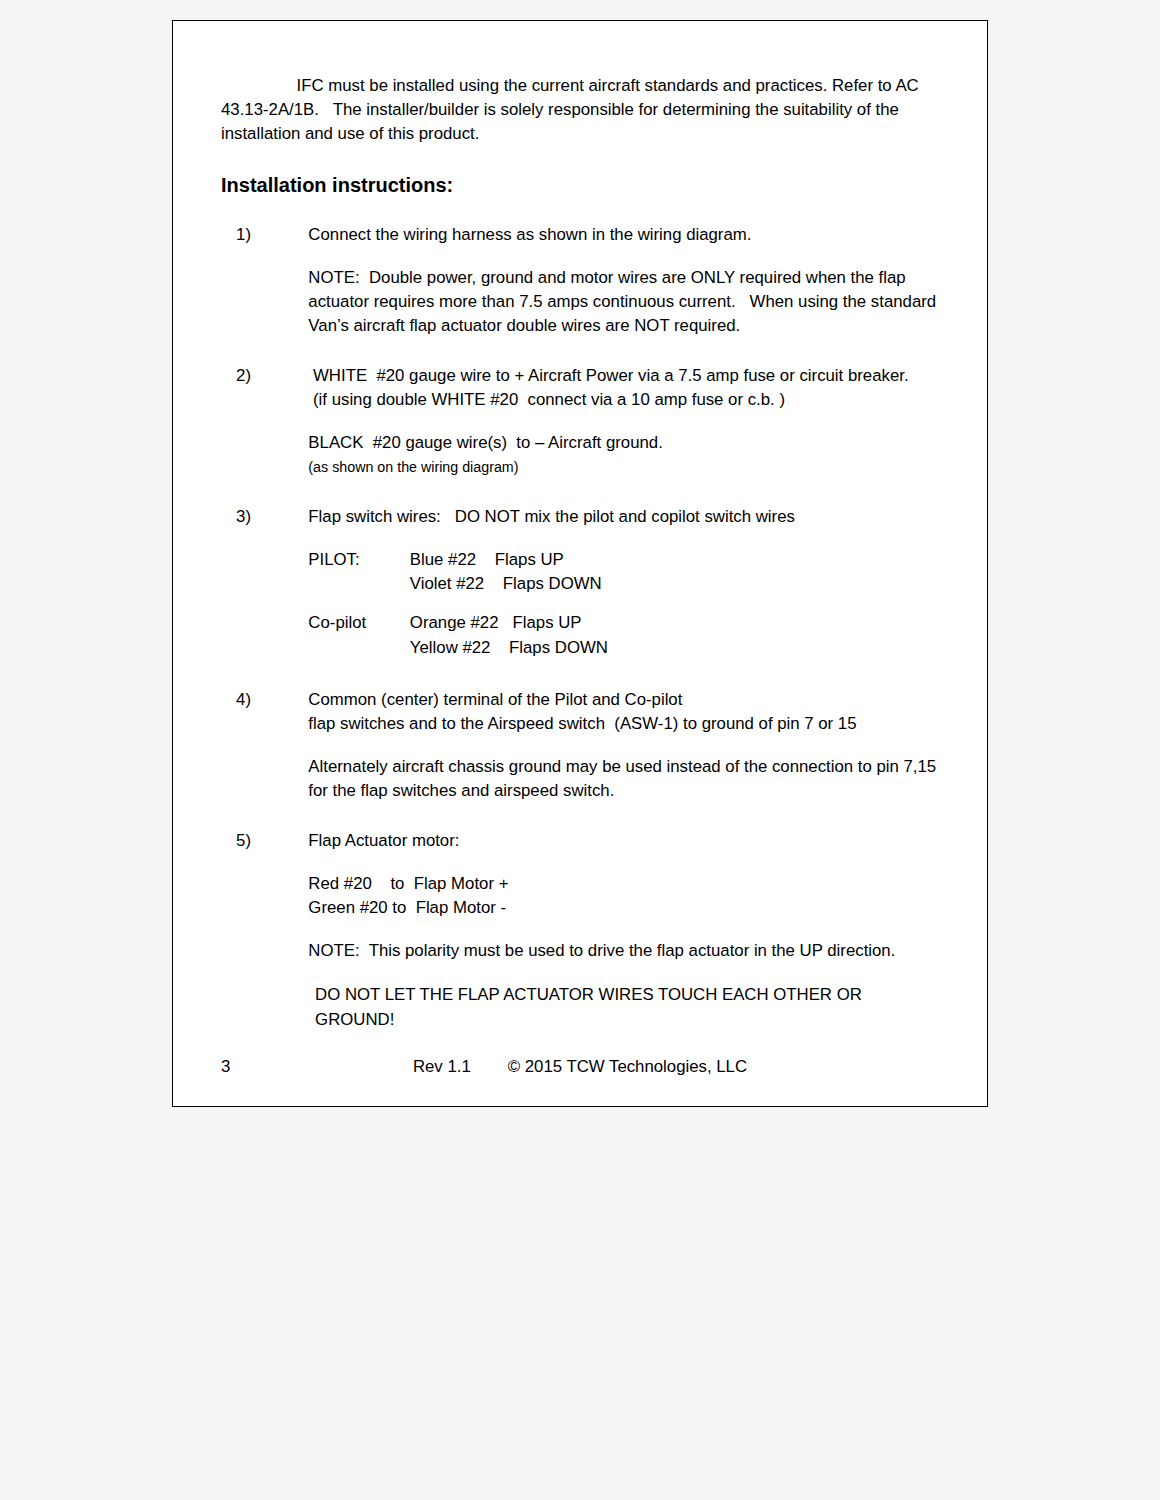IFC must be installed using the current aircraft standards and practices. Refer to AC 43.13-2A/1B. The installer/builder is solely responsible for determining the suitability of the installation and use of this product.
Installation instructions:
1) Connect the wiring harness as shown in the wiring diagram.
NOTE: Double power, ground and motor wires are ONLY required when the flap actuator requires more than 7.5 amps continuous current. When using the standard Van’s aircraft flap actuator double wires are NOT required.
2) WHITE #20 gauge wire to + Aircraft Power via a 7.5 amp fuse or circuit breaker.
(if using double WHITE #20 connect via a 10 amp fuse or c.b. )
BLACK #20 gauge wire(s) to – Aircraft ground.
(as shown on the wiring diagram)
3) Flap switch wires: DO NOT mix the pilot and copilot switch wires
| PILOT: | Blue #22 Flaps UP Violet #22 Flaps DOWN |
| Co-pilot | Orange #22 Flaps UP Yellow #22 Flaps DOWN |
4) Common (center) terminal of the Pilot and Co-pilot
flap switches and to the Airspeed switch (ASW-1) to ground of pin 7 or 15
Alternately aircraft chassis ground may be used instead of the connection to pin 7,15 for the flap switches and airspeed switch.
5) Flap Actuator motor:
Red #20 to Flap Motor +
Green #20 to Flap Motor -
NOTE: This polarity must be used to drive the flap actuator in the UP direction.
DO NOT LET THE FLAP ACTUATOR WIRES TOUCH EACH OTHER OR GROUND!
3
Rev 1.1© 2015 TCW Technologies, LLC